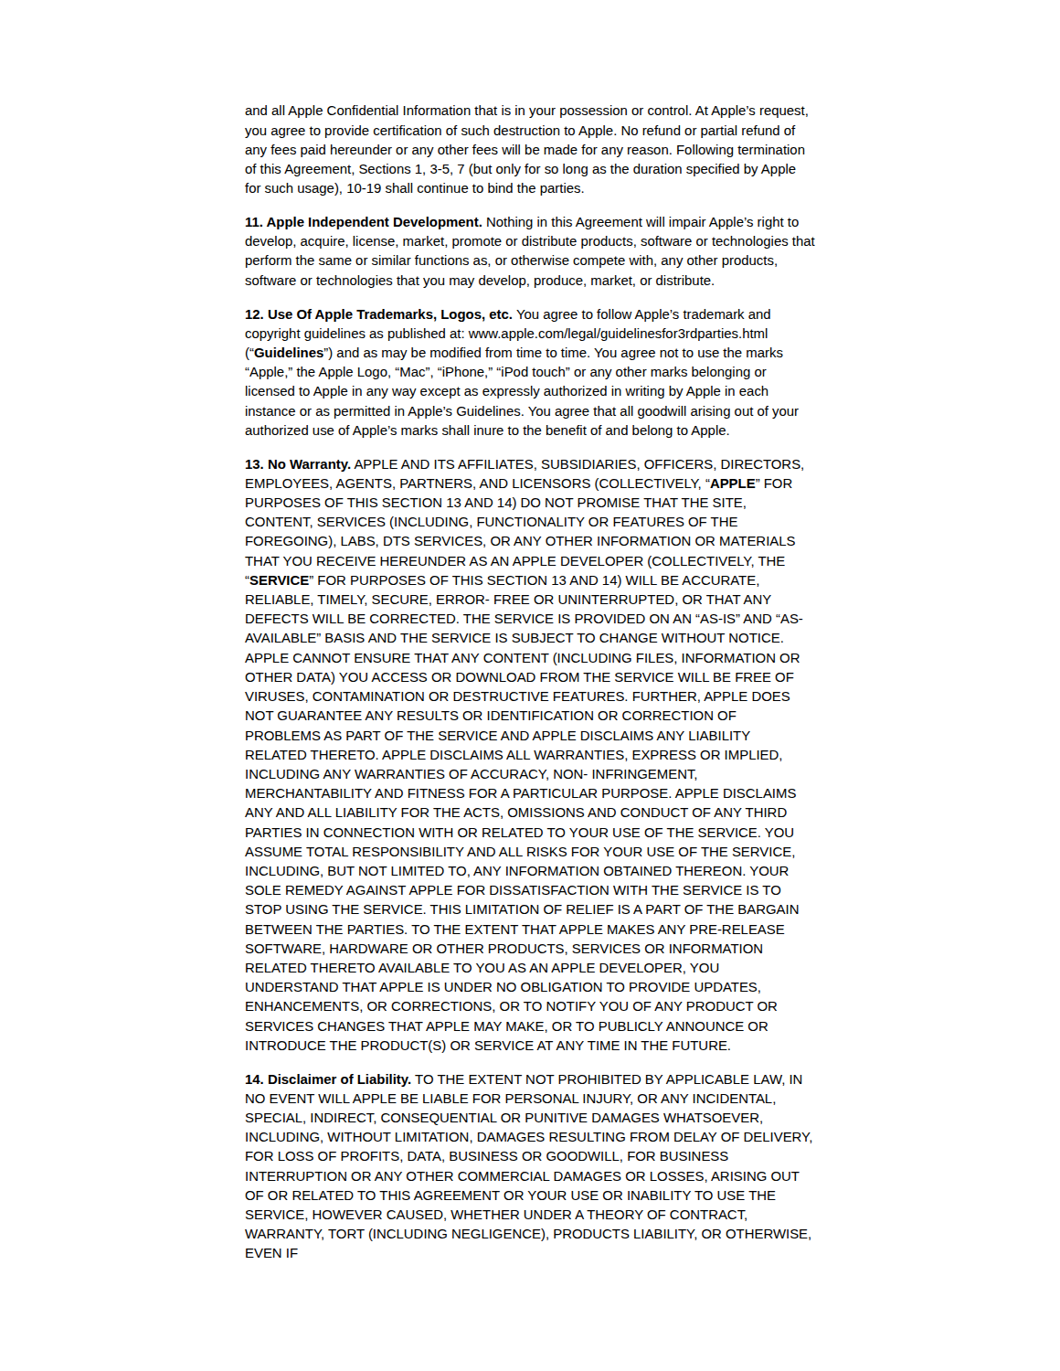and all Apple Confidential Information that is in your possession or control. At Apple’s request, you agree to provide certification of such destruction to Apple. No refund or partial refund of any fees paid hereunder or any other fees will be made for any reason. Following termination of this Agreement, Sections 1, 3-5, 7 (but only for so long as the duration specified by Apple for such usage), 10-19 shall continue to bind the parties.
11. Apple Independent Development. Nothing in this Agreement will impair Apple’s right to develop, acquire, license, market, promote or distribute products, software or technologies that perform the same or similar functions as, or otherwise compete with, any other products, software or technologies that you may develop, produce, market, or distribute.
12. Use Of Apple Trademarks, Logos, etc. You agree to follow Apple’s trademark and copyright guidelines as published at: www.apple.com/legal/guidelinesfor3rdparties.html (“Guidelines”) and as may be modified from time to time. You agree not to use the marks “Apple,” the Apple Logo, “Mac”, “iPhone,” “iPod touch” or any other marks belonging or licensed to Apple in any way except as expressly authorized in writing by Apple in each instance or as permitted in Apple’s Guidelines. You agree that all goodwill arising out of your authorized use of Apple’s marks shall inure to the benefit of and belong to Apple.
13. No Warranty. APPLE AND ITS AFFILIATES, SUBSIDIARIES, OFFICERS, DIRECTORS, EMPLOYEES, AGENTS, PARTNERS, AND LICENSORS (COLLECTIVELY, “APPLE” FOR PURPOSES OF THIS SECTION 13 AND 14) DO NOT PROMISE THAT THE SITE, CONTENT, SERVICES (INCLUDING, FUNCTIONALITY OR FEATURES OF THE FOREGOING), LABS, DTS SERVICES, OR ANY OTHER INFORMATION OR MATERIALS THAT YOU RECEIVE HEREUNDER AS AN APPLE DEVELOPER (COLLECTIVELY, THE “SERVICE” FOR PURPOSES OF THIS SECTION 13 AND 14) WILL BE ACCURATE, RELIABLE, TIMELY, SECURE, ERROR- FREE OR UNINTERRUPTED, OR THAT ANY DEFECTS WILL BE CORRECTED. THE SERVICE IS PROVIDED ON AN “AS-IS” AND “AS-AVAILABLE” BASIS AND THE SERVICE IS SUBJECT TO CHANGE WITHOUT NOTICE. APPLE CANNOT ENSURE THAT ANY CONTENT (INCLUDING FILES, INFORMATION OR OTHER DATA) YOU ACCESS OR DOWNLOAD FROM THE SERVICE WILL BE FREE OF VIRUSES, CONTAMINATION OR DESTRUCTIVE FEATURES. FURTHER, APPLE DOES NOT GUARANTEE ANY RESULTS OR IDENTIFICATION OR CORRECTION OF PROBLEMS AS PART OF THE SERVICE AND APPLE DISCLAIMS ANY LIABILITY RELATED THERETO. APPLE DISCLAIMS ALL WARRANTIES, EXPRESS OR IMPLIED, INCLUDING ANY WARRANTIES OF ACCURACY, NON- INFRINGEMENT, MERCHANTABILITY AND FITNESS FOR A PARTICULAR PURPOSE. APPLE DISCLAIMS ANY AND ALL LIABILITY FOR THE ACTS, OMISSIONS AND CONDUCT OF ANY THIRD PARTIES IN CONNECTION WITH OR RELATED TO YOUR USE OF THE SERVICE. YOU ASSUME TOTAL RESPONSIBILITY AND ALL RISKS FOR YOUR USE OF THE SERVICE, INCLUDING, BUT NOT LIMITED TO, ANY INFORMATION OBTAINED THEREON. YOUR SOLE REMEDY AGAINST APPLE FOR DISSATISFACTION WITH THE SERVICE IS TO STOP USING THE SERVICE. THIS LIMITATION OF RELIEF IS A PART OF THE BARGAIN BETWEEN THE PARTIES. TO THE EXTENT THAT APPLE MAKES ANY PRE-RELEASE SOFTWARE, HARDWARE OR OTHER PRODUCTS, SERVICES OR INFORMATION RELATED THERETO AVAILABLE TO YOU AS AN APPLE DEVELOPER, YOU UNDERSTAND THAT APPLE IS UNDER NO OBLIGATION TO PROVIDE UPDATES, ENHANCEMENTS, OR CORRECTIONS, OR TO NOTIFY YOU OF ANY PRODUCT OR SERVICES CHANGES THAT APPLE MAY MAKE, OR TO PUBLICLY ANNOUNCE OR INTRODUCE THE PRODUCT(S) OR SERVICE AT ANY TIME IN THE FUTURE.
14. Disclaimer of Liability. TO THE EXTENT NOT PROHIBITED BY APPLICABLE LAW, IN NO EVENT WILL APPLE BE LIABLE FOR PERSONAL INJURY, OR ANY INCIDENTAL, SPECIAL, INDIRECT, CONSEQUENTIAL OR PUNITIVE DAMAGES WHATSOEVER, INCLUDING, WITHOUT LIMITATION, DAMAGES RESULTING FROM DELAY OF DELIVERY, FOR LOSS OF PROFITS, DATA, BUSINESS OR GOODWILL, FOR BUSINESS INTERRUPTION OR ANY OTHER COMMERCIAL DAMAGES OR LOSSES, ARISING OUT OF OR RELATED TO THIS AGREEMENT OR YOUR USE OR INABILITY TO USE THE SERVICE, HOWEVER CAUSED, WHETHER UNDER A THEORY OF CONTRACT, WARRANTY, TORT (INCLUDING NEGLIGENCE), PRODUCTS LIABILITY, OR OTHERWISE, EVEN IF